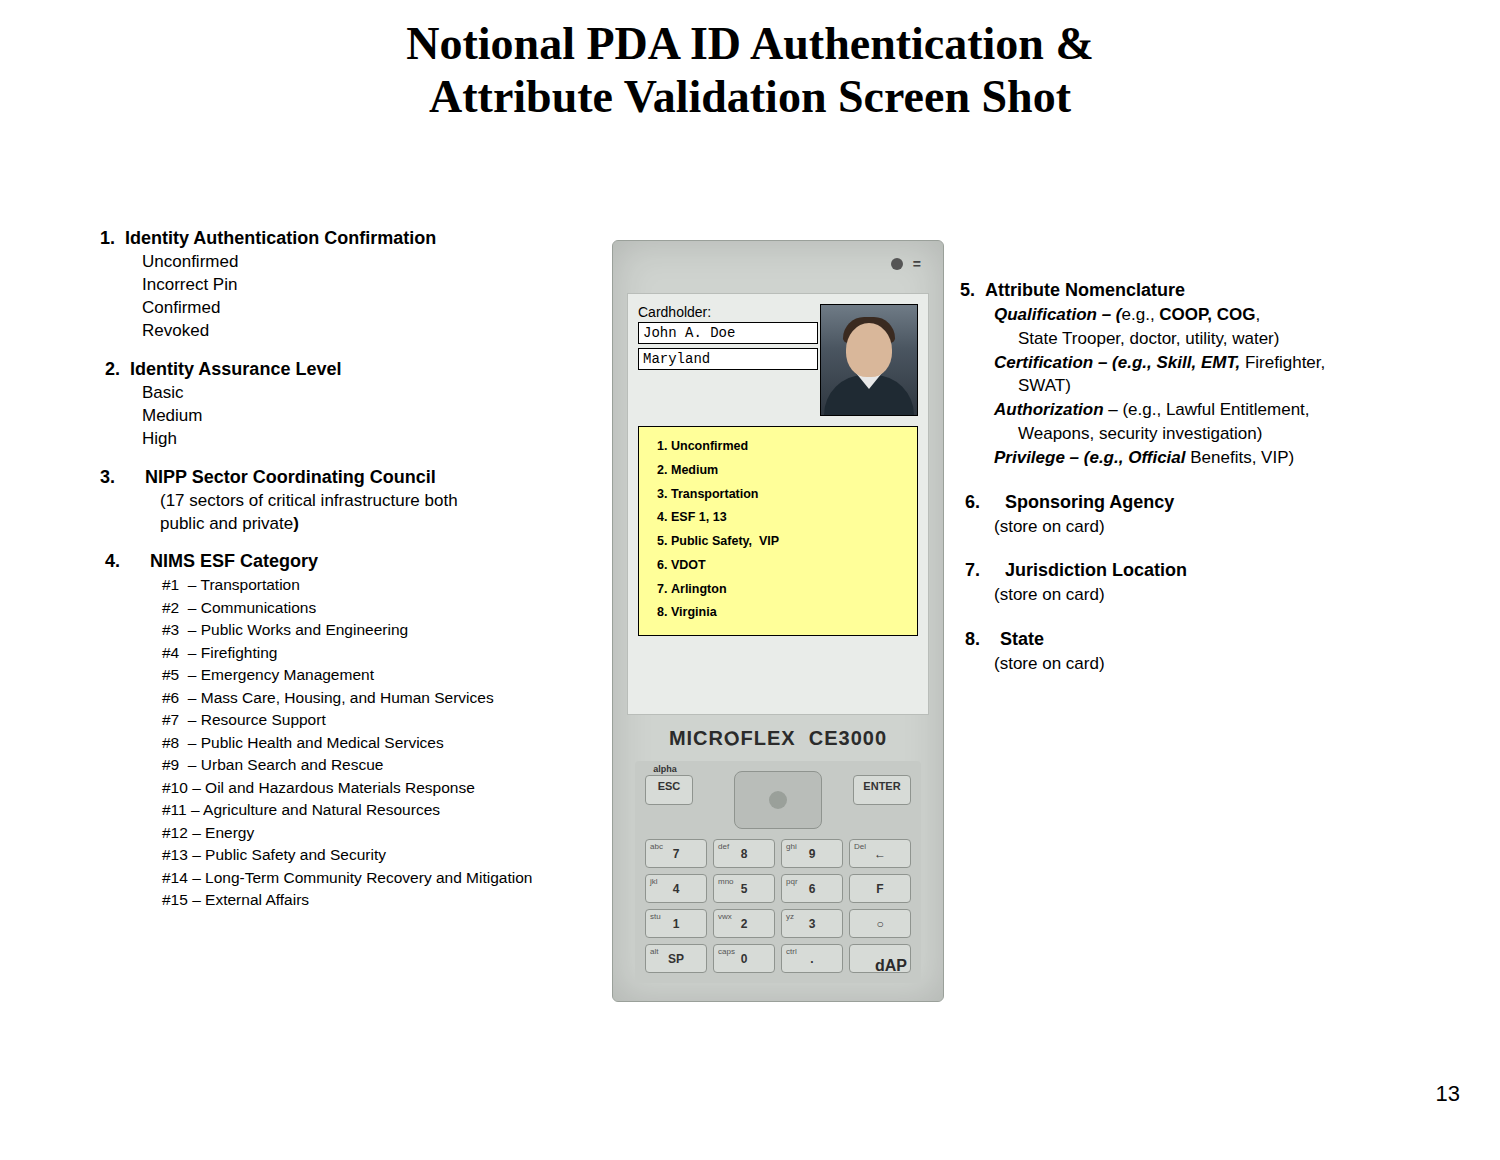Notional PDA ID Authentication &
Attribute Validation Screen Shot
1. Identity Authentication Confirmation
Unconfirmed
Incorrect Pin
Confirmed
Revoked
2. Identity Assurance Level
Basic
Medium
High
3. NIPP Sector Coordinating Council
(17 sectors of critical infrastructure both
public and private)
4. NIMS ESF Category
#1 – Transportation
#2 – Communications
#3 – Public Works and Engineering
#4 – Firefighting
#5 – Emergency Management
#6 – Mass Care, Housing, and Human Services
#7 – Resource Support
#8 – Public Health and Medical Services
#9 – Urban Search and Rescue
#10 – Oil and Hazardous Materials Response
#11 – Agriculture and Natural Resources
#12 – Energy
#13 – Public Safety and Security
#14 – Long-Term Community Recovery and Mitigation
#15 – External Affairs
=
Cardholder:
John A. Doe
Maryland
Unconfirmed
Medium
Transportation
ESF 1, 13
Public Safety, VIP
VDOT
Arlington
Virginia
MICROFLEX CE3000
alpha
ESC
ENTER
abc7
def8
ghi9
Del←
jkl4
mno5
pqr6
F
stu1
vwx2
yz3
○
alt SP
caps0
ctrl.
dAP
5. Attribute Nomenclature
Qualification – (e.g., COOP, COG,
State Trooper, doctor, utility, water)
Certification – (e.g., Skill, EMT, Firefighter,
SWAT)
Authorization – (e.g., Lawful Entitlement,
Weapons, security investigation)
Privilege – (e.g., Official Benefits, VIP)
6. Sponsoring Agency
(store on card)
7. Jurisdiction Location
(store on card)
8. State
(store on card)
13